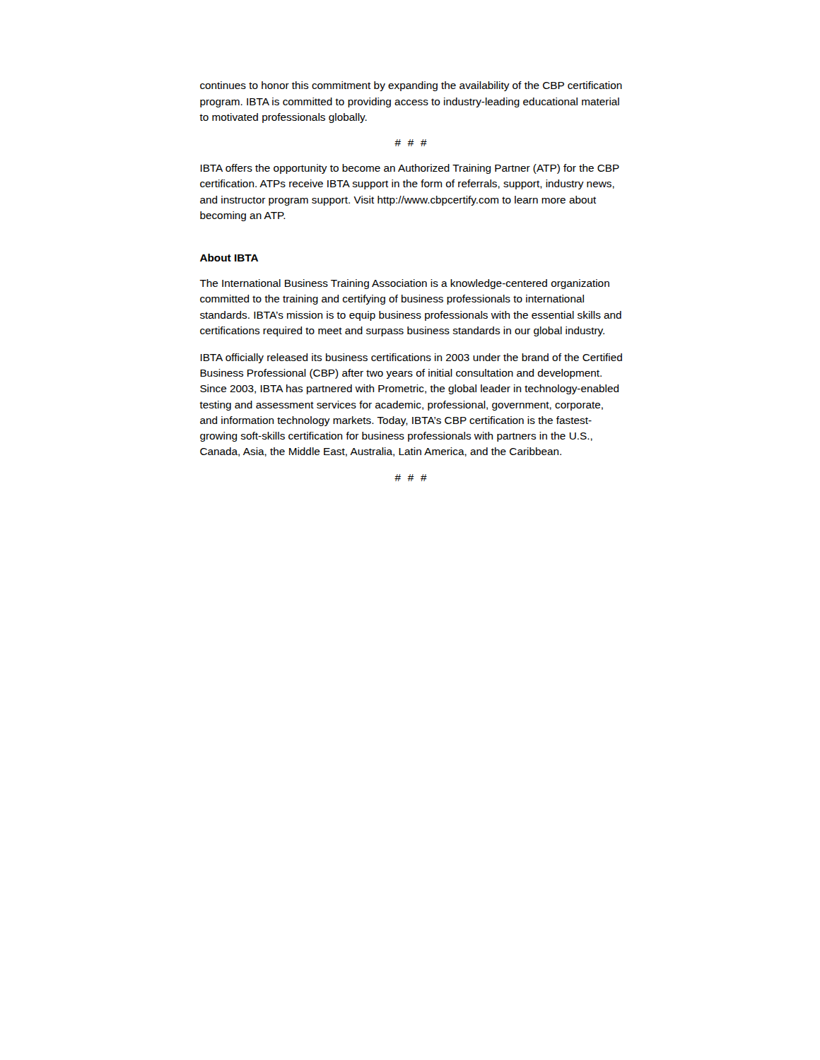continues to honor this commitment by expanding the availability of the CBP certification program. IBTA is committed to providing access to industry-leading educational material to motivated professionals globally.
# # #
IBTA offers the opportunity to become an Authorized Training Partner (ATP) for the CBP certification. ATPs receive IBTA support in the form of referrals, support, industry news, and instructor program support. Visit http://www.cbpcertify.com to learn more about becoming an ATP.
About IBTA
The International Business Training Association is a knowledge-centered organization committed to the training and certifying of business professionals to international standards. IBTA’s mission is to equip business professionals with the essential skills and certifications required to meet and surpass business standards in our global industry.
IBTA officially released its business certifications in 2003 under the brand of the Certified Business Professional (CBP) after two years of initial consultation and development. Since 2003, IBTA has partnered with Prometric, the global leader in technology-enabled testing and assessment services for academic, professional, government, corporate, and information technology markets. Today, IBTA’s CBP certification is the fastest-growing soft-skills certification for business professionals with partners in the U.S., Canada, Asia, the Middle East, Australia, Latin America, and the Caribbean.
# # #